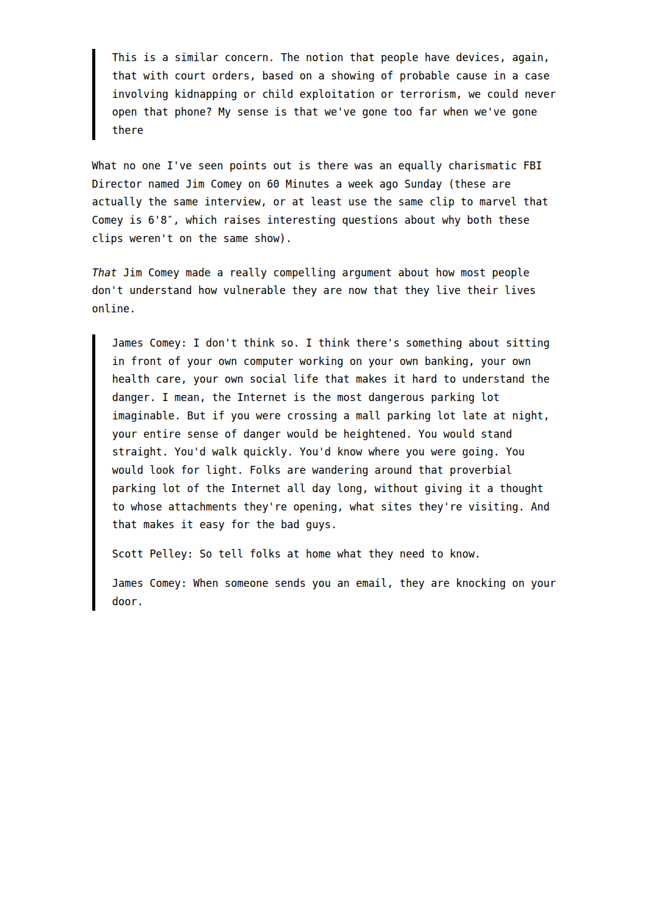This is a similar concern. The notion that people have devices, again, that with court orders, based on a showing of probable cause in a case involving kidnapping or child exploitation or terrorism, we could never open that phone? My sense is that we've gone too far when we've gone there
What no one I've seen points out is there was an equally charismatic FBI Director named Jim Comey on 60 Minutes a week ago Sunday (these are actually the same interview, or at least use the same clip to marvel that Comey is 6'8″, which raises interesting questions about why both these clips weren't on the same show).
That Jim Comey made a really compelling argument about how most people don't understand how vulnerable they are now that they live their lives online.
James Comey: I don't think so. I think there's something about sitting in front of your own computer working on your own banking, your own health care, your own social life that makes it hard to understand the danger. I mean, the Internet is the most dangerous parking lot imaginable. But if you were crossing a mall parking lot late at night, your entire sense of danger would be heightened. You would stand straight. You'd walk quickly. You'd know where you were going. You would look for light. Folks are wandering around that proverbial parking lot of the Internet all day long, without giving it a thought to whose attachments they're opening, what sites they're visiting. And that makes it easy for the bad guys.
Scott Pelley: So tell folks at home what they need to know.
James Comey: When someone sends you an email, they are knocking on your door.